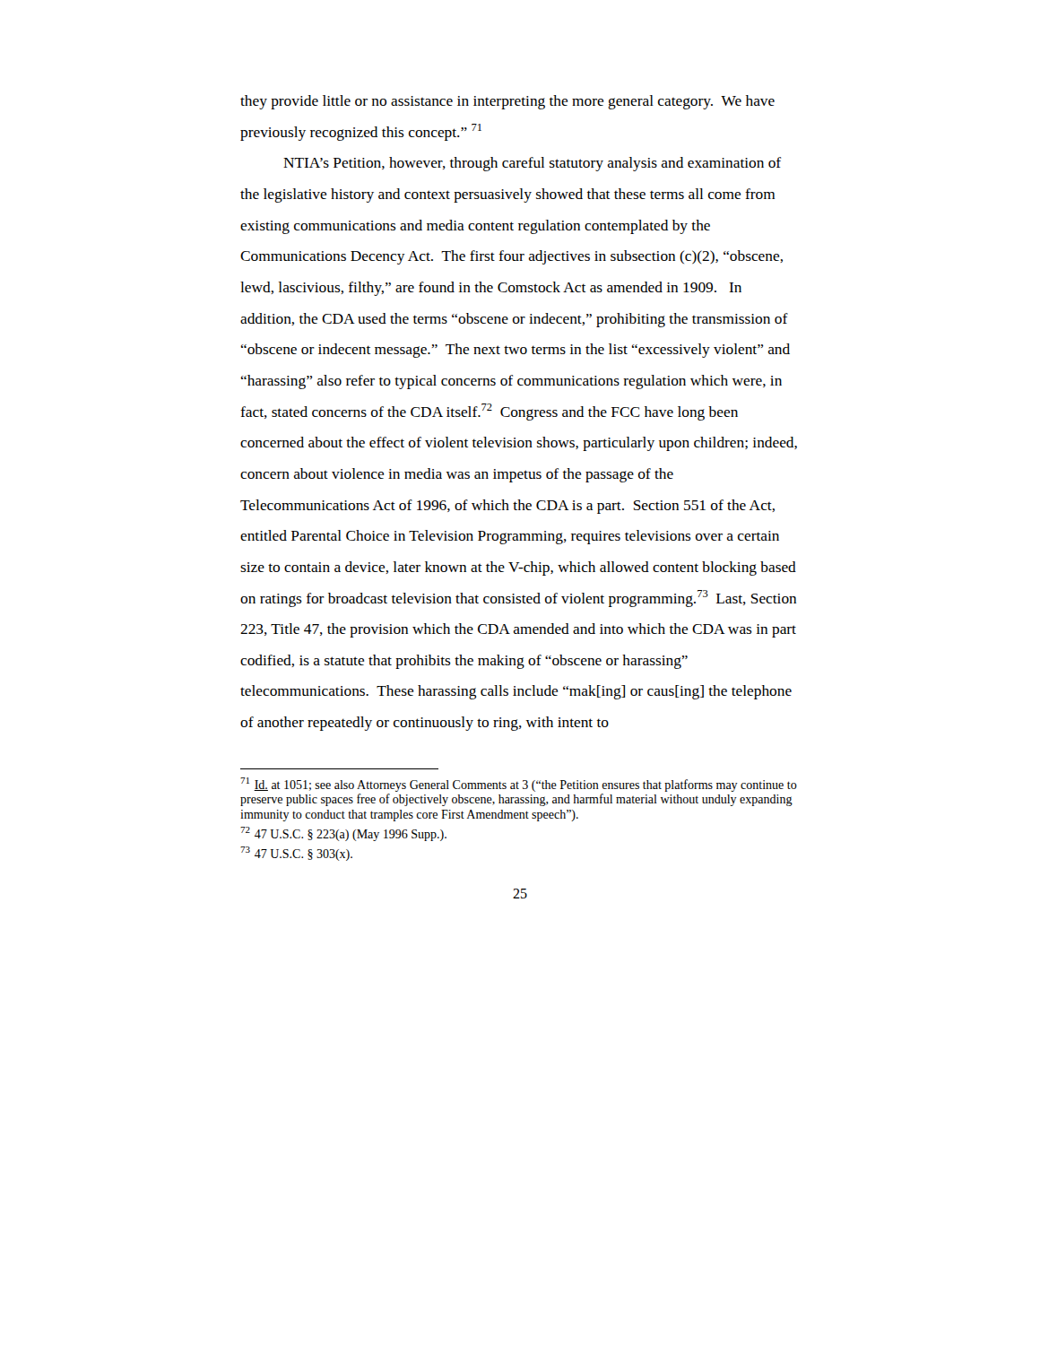they provide little or no assistance in interpreting the more general category. We have previously recognized this concept.” 71
NTIA’s Petition, however, through careful statutory analysis and examination of the legislative history and context persuasively showed that these terms all come from existing communications and media content regulation contemplated by the Communications Decency Act. The first four adjectives in subsection (c)(2), “obscene, lewd, lascivious, filthy,” are found in the Comstock Act as amended in 1909. In addition, the CDA used the terms “obscene or indecent,” prohibiting the transmission of “obscene or indecent message.” The next two terms in the list “excessively violent” and “harassing” also refer to typical concerns of communications regulation which were, in fact, stated concerns of the CDA itself.72 Congress and the FCC have long been concerned about the effect of violent television shows, particularly upon children; indeed, concern about violence in media was an impetus of the passage of the Telecommunications Act of 1996, of which the CDA is a part. Section 551 of the Act, entitled Parental Choice in Television Programming, requires televisions over a certain size to contain a device, later known at the V-chip, which allowed content blocking based on ratings for broadcast television that consisted of violent programming.73 Last, Section 223, Title 47, the provision which the CDA amended and into which the CDA was in part codified, is a statute that prohibits the making of “obscene or harassing” telecommunications. These harassing calls include “mak[ing] or caus[ing] the telephone of another repeatedly or continuously to ring, with intent to
71 Id. at 1051; see also Attorneys General Comments at 3 (“the Petition ensures that platforms may continue to preserve public spaces free of objectively obscene, harassing, and harmful material without unduly expanding immunity to conduct that tramples core First Amendment speech”).
72 47 U.S.C. § 223(a) (May 1996 Supp.).
73 47 U.S.C. § 303(x).
25